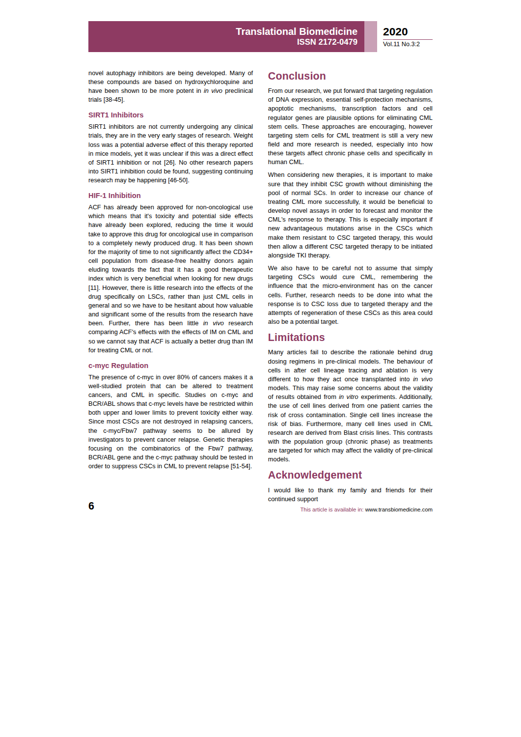Translational Biomedicine
ISSN 2172-0479
2020
Vol.11 No.3:2
novel autophagy inhibitors are being developed. Many of these compounds are based on hydroxychloroquine and have been shown to be more potent in in vivo preclinical trials [38-45].
SIRT1 Inhibitors
SIRT1 inhibitors are not currently undergoing any clinical trials, they are in the very early stages of research. Weight loss was a potential adverse effect of this therapy reported in mice models, yet it was unclear if this was a direct effect of SIRT1 inhibition or not [26]. No other research papers into SIRT1 inhibition could be found, suggesting continuing research may be happening [46-50].
HIF-1 Inhibition
ACF has already been approved for non-oncological use which means that it's toxicity and potential side effects have already been explored, reducing the time it would take to approve this drug for oncological use in comparison to a completely newly produced drug. It has been shown for the majority of time to not significantly affect the CD34+ cell population from disease-free healthy donors again eluding towards the fact that it has a good therapeutic index which is very beneficial when looking for new drugs [11]. However, there is little research into the effects of the drug specifically on LSCs, rather than just CML cells in general and so we have to be hesitant about how valuable and significant some of the results from the research have been. Further, there has been little in vivo research comparing ACF's effects with the effects of IM on CML and so we cannot say that ACF is actually a better drug than IM for treating CML or not.
c-myc Regulation
The presence of c-myc in over 80% of cancers makes it a well-studied protein that can be altered to treatment cancers, and CML in specific. Studies on c-myc and BCR/ABL shows that c-myc levels have be restricted within both upper and lower limits to prevent toxicity either way. Since most CSCs are not destroyed in relapsing cancers, the c-myc/Fbw7 pathway seems to be allured by investigators to prevent cancer relapse. Genetic therapies focusing on the combinatorics of the Fbw7 pathway, BCR/ABL gene and the c-myc pathway should be tested in order to suppress CSCs in CML to prevent relapse [51-54].
Conclusion
From our research, we put forward that targeting regulation of DNA expression, essential self-protection mechanisms, apoptotic mechanisms, transcription factors and cell regulator genes are plausible options for eliminating CML stem cells. These approaches are encouraging, however targeting stem cells for CML treatment is still a very new field and more research is needed, especially into how these targets affect chronic phase cells and specifically in human CML.
When considering new therapies, it is important to make sure that they inhibit CSC growth without diminishing the pool of normal SCs. In order to increase our chance of treating CML more successfully, it would be beneficial to develop novel assays in order to forecast and monitor the CML's response to therapy. This is especially important if new advantageous mutations arise in the CSCs which make them resistant to CSC targeted therapy, this would then allow a different CSC targeted therapy to be initiated alongside TKI therapy.
We also have to be careful not to assume that simply targeting CSCs would cure CML, remembering the influence that the micro-environment has on the cancer cells. Further, research needs to be done into what the response is to CSC loss due to targeted therapy and the attempts of regeneration of these CSCs as this area could also be a potential target.
Limitations
Many articles fail to describe the rationale behind drug dosing regimens in pre-clinical models. The behaviour of cells in after cell lineage tracing and ablation is very different to how they act once transplanted into in vivo models. This may raise some concerns about the validity of results obtained from in vitro experiments. Additionally, the use of cell lines derived from one patient carries the risk of cross contamination. Single cell lines increase the risk of bias. Furthermore, many cell lines used in CML research are derived from Blast crisis lines. This contrasts with the population group (chronic phase) as treatments are targeted for which may affect the validity of pre-clinical models.
Acknowledgement
I would like to thank my family and friends for their continued support
6
This article is available in: www.transbiomedicine.com